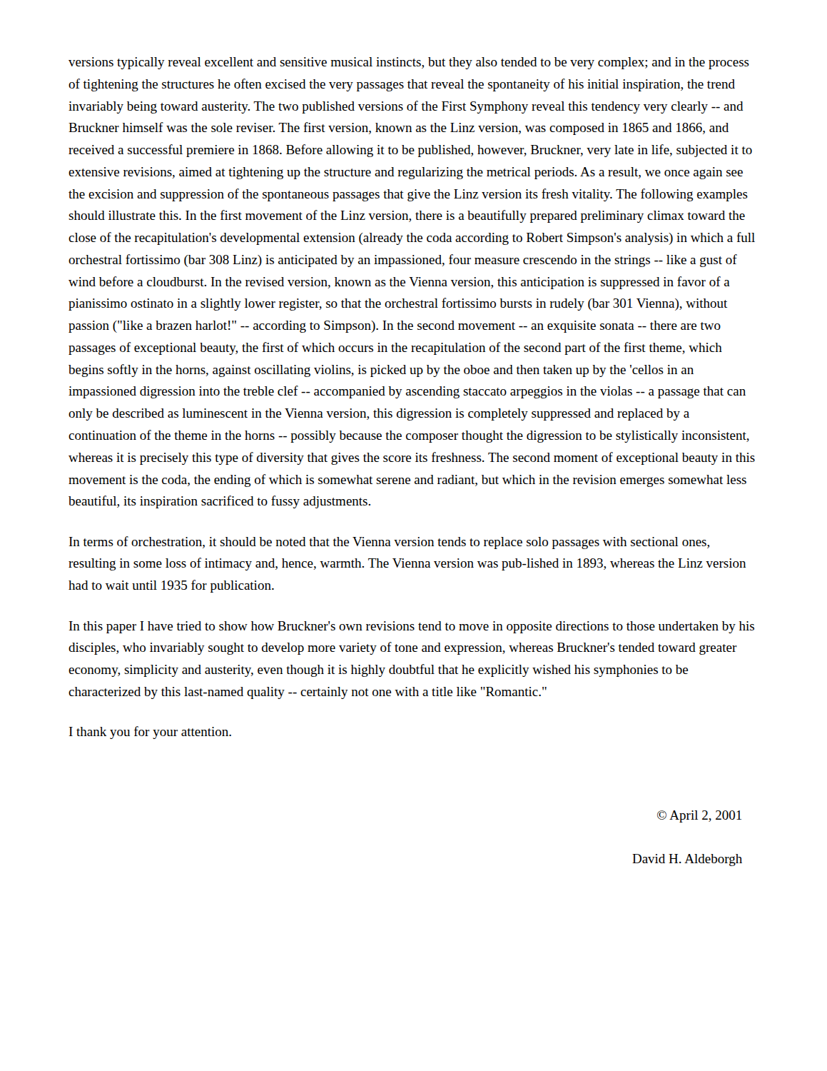versions typically reveal excellent and sensitive musical instincts, but they also tended to be very complex; and in the process of tightening the structures he often excised the very passages that reveal the spontaneity of his initial inspiration, the trend invariably being toward austerity. The two published versions of the First Symphony reveal this tendency very clearly -- and Bruckner himself was the sole reviser. The first version, known as the Linz version, was composed in 1865 and 1866, and received a successful premiere in 1868. Before allowing it to be published, however, Bruckner, very late in life, subjected it to extensive revisions, aimed at tightening up the structure and regularizing the metrical periods. As a result, we once again see the excision and suppression of the spontaneous passages that give the Linz version its fresh vitality. The following examples should illustrate this. In the first movement of the Linz version, there is a beautifully prepared preliminary climax toward the close of the recapitulation's developmental extension (already the coda according to Robert Simpson's analysis) in which a full orchestral fortissimo (bar 308 Linz) is anticipated by an impassioned, four measure crescendo in the strings -- like a gust of wind before a cloudburst. In the revised version, known as the Vienna version, this anticipation is suppressed in favor of a pianissimo ostinato in a slightly lower register, so that the orchestral fortissimo bursts in rudely (bar 301 Vienna), without passion ("like a brazen harlot!" -- according to Simpson). In the second movement -- an exquisite sonata -- there are two passages of exceptional beauty, the first of which occurs in the recapitulation of the second part of the first theme, which begins softly in the horns, against oscillating violins, is picked up by the oboe and then taken up by the 'cellos in an impassioned digression into the treble clef -- accompanied by ascending staccato arpeggios in the violas -- a passage that can only be described as luminescent in the Vienna version, this digression is completely suppressed and replaced by a continuation of the theme in the horns -- possibly because the composer thought the digression to be stylistically inconsistent, whereas it is precisely this type of diversity that gives the score its freshness. The second moment of exceptional beauty in this movement is the coda, the ending of which is somewhat serene and radiant, but which in the revision emerges somewhat less beautiful, its inspiration sacrificed to fussy adjustments.
In terms of orchestration, it should be noted that the Vienna version tends to replace solo passages with sectional ones, resulting in some loss of intimacy and, hence, warmth. The Vienna version was pub-lished in 1893, whereas the Linz version had to wait until 1935 for publication.
In this paper I have tried to show how Bruckner's own revisions tend to move in opposite directions to those undertaken by his disciples, who invariably sought to develop more variety of tone and expression, whereas Bruckner's tended toward greater economy, simplicity and austerity, even though it is highly doubtful that he explicitly wished his symphonies to be characterized by this last-named quality -- certainly not one with a title like "Romantic."
I thank you for your attention.
© April 2, 2001
David H. Aldeborgh